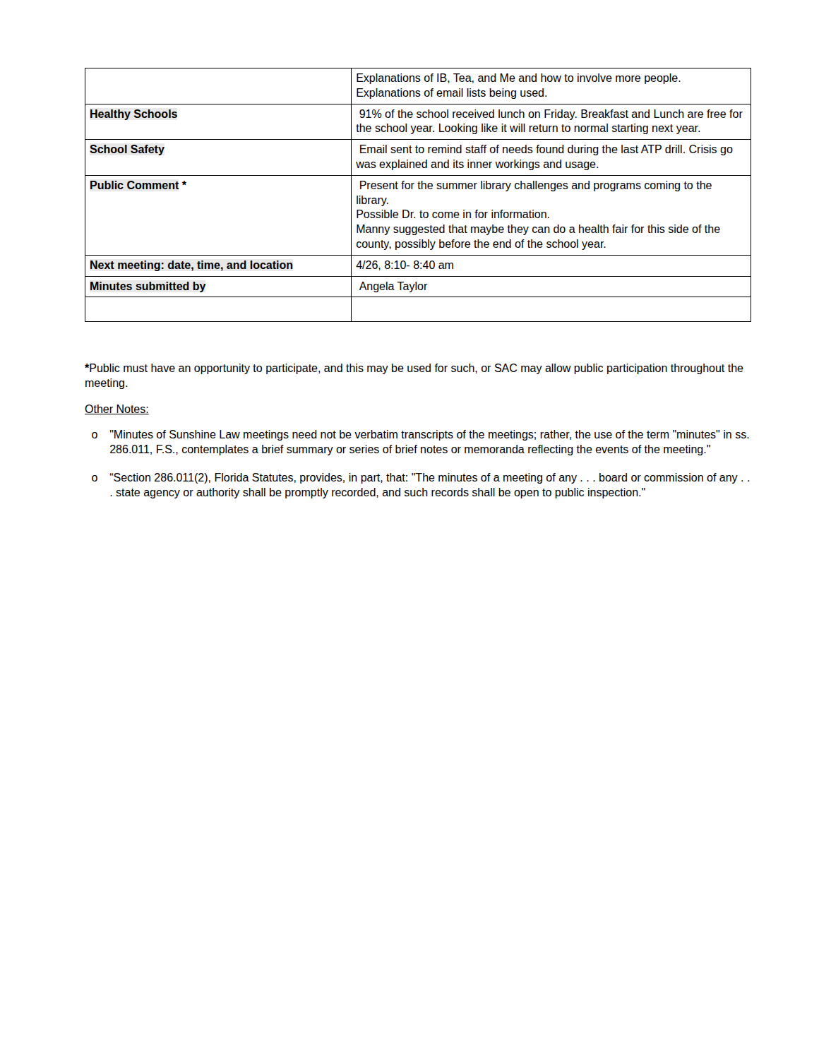| | Explanations of IB, Tea, and Me and how to involve more people. Explanations of email lists being used. |
| Healthy Schools | 91% of the school received lunch on Friday. Breakfast and Lunch are free for the school year. Looking like it will return to normal starting next year. |
| School Safety | Email sent to remind staff of needs found during the last ATP drill. Crisis go was explained and its inner workings and usage. |
| Public Comment * | Present for the summer library challenges and programs coming to the library. Possible Dr. to come in for information. Manny suggested that maybe they can do a health fair for this side of the county, possibly before the end of the school year. |
| Next meeting: date, time, and location | 4/26, 8:10- 8:40 am |
| Minutes submitted by | Angela Taylor |
*Public must have an opportunity to participate, and this may be used for such, or SAC may allow public participation throughout the meeting.
Other Notes:
"Minutes of Sunshine Law meetings need not be verbatim transcripts of the meetings; rather, the use of the term "minutes" in ss. 286.011, F.S., contemplates a brief summary or series of brief notes or memoranda reflecting the events of the meeting."
“Section 286.011(2), Florida Statutes, provides, in part, that: "The minutes of a meeting of any . . . board or commission of any . . . state agency or authority shall be promptly recorded, and such records shall be open to public inspection."